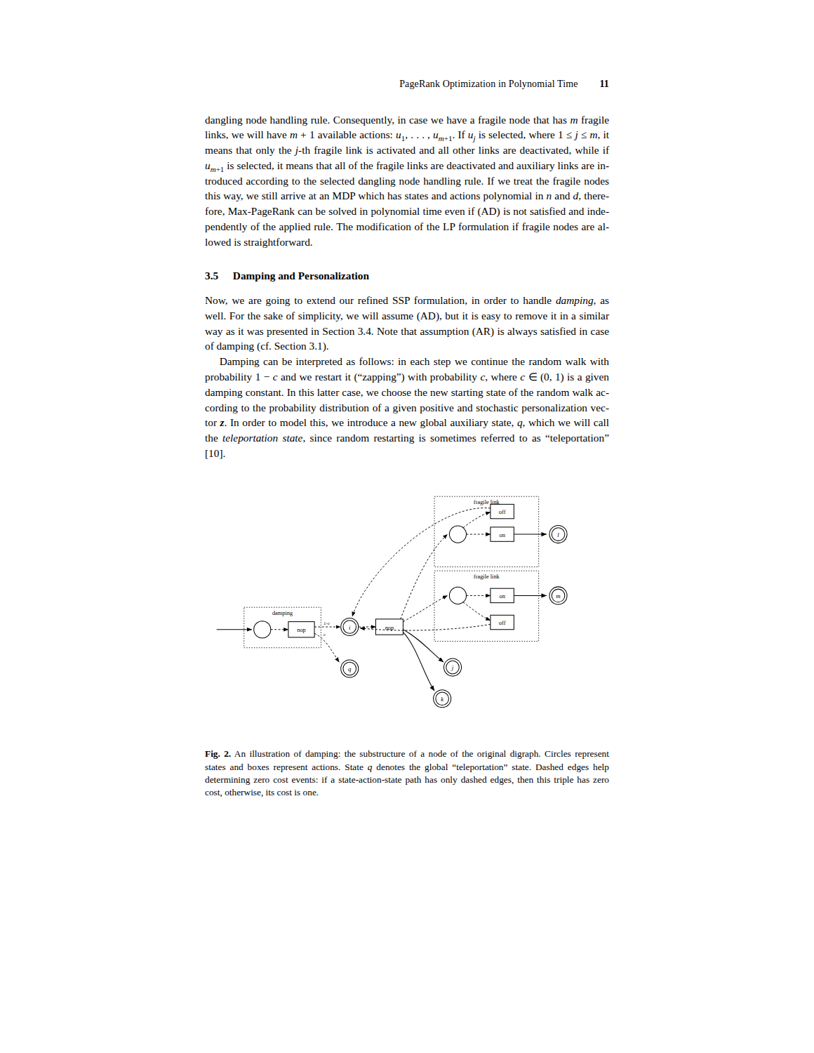PageRank Optimization in Polynomial Time 11
dangling node handling rule. Consequently, in case we have a fragile node that has m fragile links, we will have m + 1 available actions: u1, . . . , um+1. If uj is selected, where 1 ≤ j ≤ m, it means that only the j-th fragile link is activated and all other links are deactivated, while if um+1 is selected, it means that all of the fragile links are deactivated and auxiliary links are introduced according to the selected dangling node handling rule. If we treat the fragile nodes this way, we still arrive at an MDP which has states and actions polynomial in n and d, therefore, Max-PageRank can be solved in polynomial time even if (AD) is not satisfied and independently of the applied rule. The modification of the LP formulation if fragile nodes are allowed is straightforward.
3.5 Damping and Personalization
Now, we are going to extend our refined SSP formulation, in order to handle damping, as well. For the sake of simplicity, we will assume (AD), but it is easy to remove it in a similar way as it was presented in Section 3.4. Note that assumption (AR) is always satisfied in case of damping (cf. Section 3.1).
Damping can be interpreted as follows: in each step we continue the random walk with probability 1 − c and we restart it (“zapping”) with probability c, where c ∈ (0, 1) is a given damping constant. In this latter case, we choose the new starting state of the random walk according to the probability distribution of a given positive and stochastic personalization vector z. In order to model this, we introduce a new global auxiliary state, q, which we will call the teleportation state, since random restarting is sometimes referred to as “teleportation” [10].
fragile link fragile link damping nop 1-c c i q nop j k off on l on off m
Fig. 2. An illustration of damping: the substructure of a node of the original digraph. Circles represent states and boxes represent actions. State q denotes the global “teleportation” state. Dashed edges help determining zero cost events: if a state-action-state path has only dashed edges, then this triple has zero cost, otherwise, its cost is one.